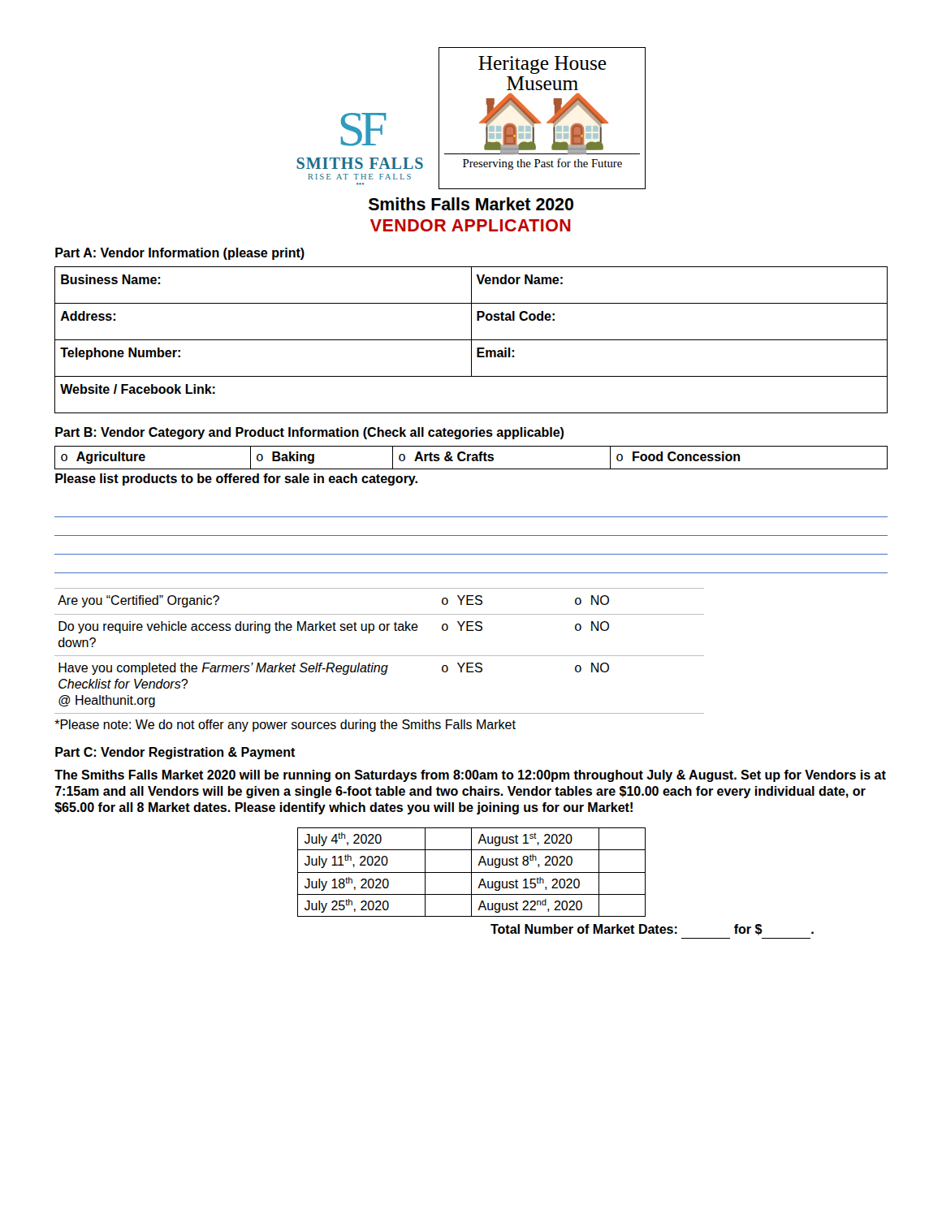SF
SMITHS FALLS
RISE AT THE FALLS
•••
Heritage House Museum
🏠🏠
Preserving the Past for the Future
Smiths Falls Market 2020
VENDOR APPLICATION
Part A: Vendor Information (please print)
| Business Name: | Vendor Name: |
| Address: | Postal Code: |
| Telephone Number: | Email: |
| Website / Facebook Link: |
Part B: Vendor Category and Product Information (Check all categories applicable)
| o Agriculture | o Baking | o Arts & Crafts | o Food Concession |
Please list products to be offered for sale in each category.
| Are you “Certified” Organic? | o YES | o NO | |
| Do you require vehicle access during the Market set up or take down? | o YES | o NO | |
| Have you completed the Farmers’ Market Self-Regulating Checklist for Vendors ? @ Healthunit.org | o YES | o NO | |
*Please note: We do not offer any power sources during the Smiths Falls Market
Part C: Vendor Registration & Payment
The Smiths Falls Market 2020 will be running on Saturdays from 8:00am to 12:00pm throughout July & August. Set up for Vendors is at 7:15am and all Vendors will be given a single 6-foot table and two chairs. Vendor tables are $10.00 each for every individual date, or $65.00 for all 8 Market dates. Please identify which dates you will be joining us for our Market!
| July 4 th , 2020 | | August 1 st , 2020 | |
| July 11 th , 2020 | | August 8 th , 2020 | |
| July 18 th , 2020 | | August 15 th , 2020 | |
| July 25 th , 2020 | | August 22 nd , 2020 | |
Total Number of Market Dates: for $ .